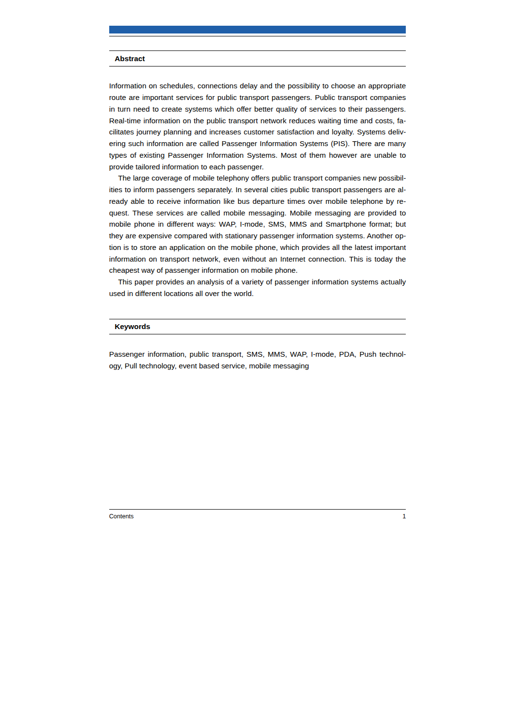Abstract
Information on schedules, connections delay and the possibility to choose an appropriate route are important services for public transport passengers. Public transport companies in turn need to create systems which offer better quality of services to their passengers. Real-time information on the public transport network reduces waiting time and costs, facilitates journey planning and increases customer satisfaction and loyalty. Systems delivering such information are called Passenger Information Systems (PIS). There are many types of existing Passenger Information Systems. Most of them however are unable to provide tailored information to each passenger.
The large coverage of mobile telephony offers public transport companies new possibilities to inform passengers separately. In several cities public transport passengers are already able to receive information like bus departure times over mobile telephone by request. These services are called mobile messaging. Mobile messaging are provided to mobile phone in different ways: WAP, I-mode, SMS, MMS and Smartphone format; but they are expensive compared with stationary passenger information systems. Another option is to store an application on the mobile phone, which provides all the latest important information on transport network, even without an Internet connection. This is today the cheapest way of passenger information on mobile phone.
This paper provides an analysis of a variety of passenger information systems actually used in different locations all over the world.
Keywords
Passenger information, public transport, SMS, MMS, WAP, I-mode, PDA, Push technology, Pull technology, event based service, mobile messaging
Contents 1